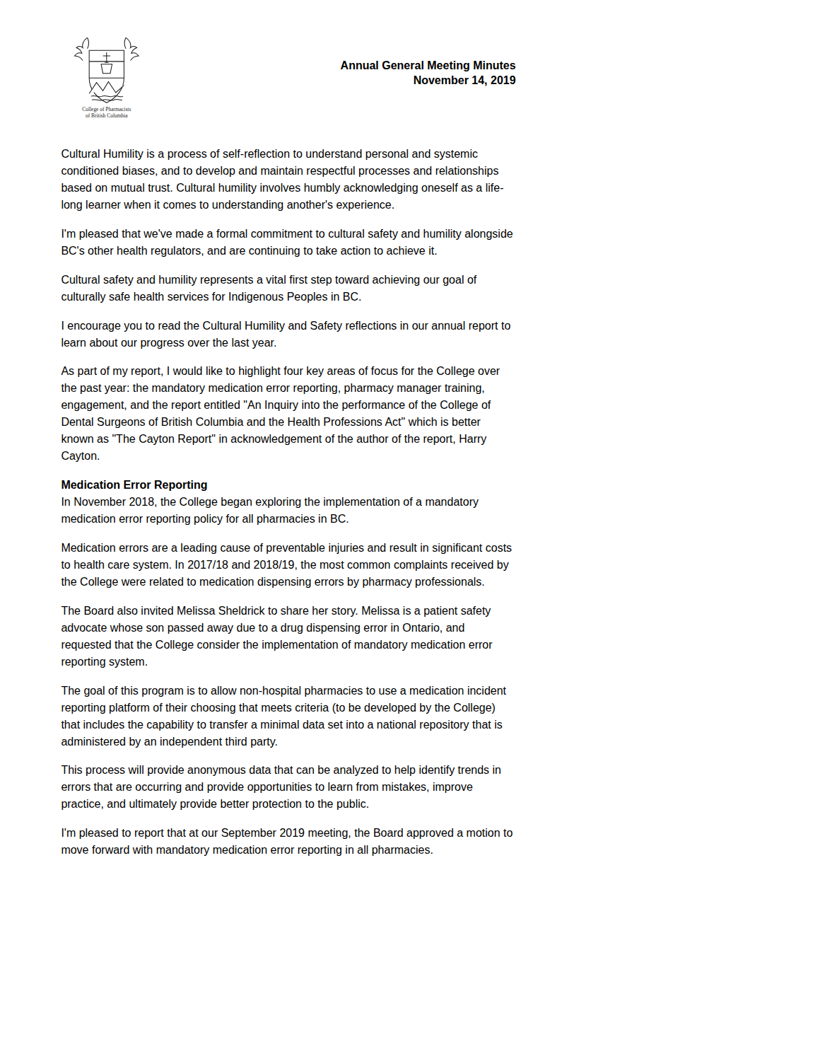College of Pharmacists of British Columbia
Annual General Meeting Minutes
November 14, 2019
Cultural Humility is a process of self-reflection to understand personal and systemic conditioned biases, and to develop and maintain respectful processes and relationships based on mutual trust. Cultural humility involves humbly acknowledging oneself as a life-long learner when it comes to understanding another's experience.
I'm pleased that we've made a formal commitment to cultural safety and humility alongside BC's other health regulators, and are continuing to take action to achieve it.
Cultural safety and humility represents a vital first step toward achieving our goal of culturally safe health services for Indigenous Peoples in BC.
I encourage you to read the Cultural Humility and Safety reflections in our annual report to learn about our progress over the last year.
As part of my report, I would like to highlight four key areas of focus for the College over the past year: the mandatory medication error reporting, pharmacy manager training, engagement, and the report entitled "An Inquiry into the performance of the College of Dental Surgeons of British Columbia and the Health Professions Act" which is better known as "The Cayton Report" in acknowledgement of the author of the report, Harry Cayton.
Medication Error Reporting
In November 2018, the College began exploring the implementation of a mandatory medication error reporting policy for all pharmacies in BC.
Medication errors are a leading cause of preventable injuries and result in significant costs to health care system. In 2017/18 and 2018/19, the most common complaints received by the College were related to medication dispensing errors by pharmacy professionals.
The Board also invited Melissa Sheldrick to share her story. Melissa is a patient safety advocate whose son passed away due to a drug dispensing error in Ontario, and requested that the College consider the implementation of mandatory medication error reporting system.
The goal of this program is to allow non-hospital pharmacies to use a medication incident reporting platform of their choosing that meets criteria (to be developed by the College) that includes the capability to transfer a minimal data set into a national repository that is administered by an independent third party.
This process will provide anonymous data that can be analyzed to help identify trends in errors that are occurring and provide opportunities to learn from mistakes, improve practice, and ultimately provide better protection to the public.
I'm pleased to report that at our September 2019 meeting, the Board approved a motion to move forward with mandatory medication error reporting in all pharmacies.